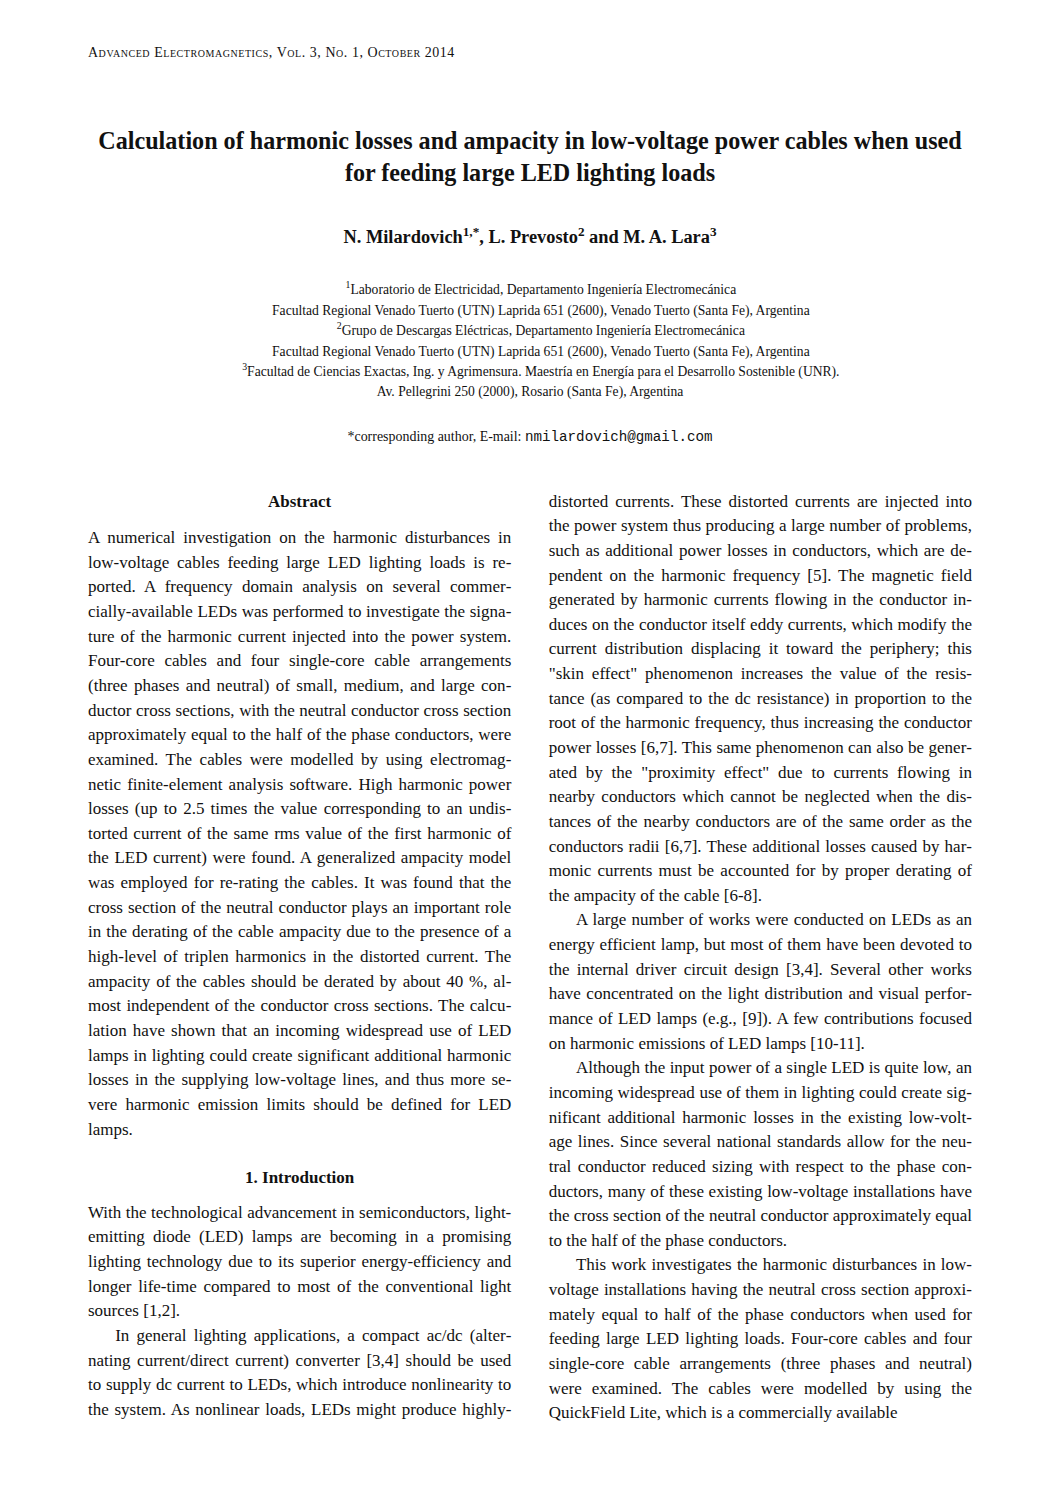Advanced Electromagnetics, Vol. 3, No. 1, October 2014
Calculation of harmonic losses and ampacity in low-voltage power cables when used for feeding large LED lighting loads
N. Milardovich1,*, L. Prevosto2 and M. A. Lara3
1Laboratorio de Electricidad, Departamento Ingeniería Electromecánica
Facultad Regional Venado Tuerto (UTN) Laprida 651 (2600), Venado Tuerto (Santa Fe), Argentina
2Grupo de Descargas Eléctricas, Departamento Ingeniería Electromecánica
Facultad Regional Venado Tuerto (UTN) Laprida 651 (2600), Venado Tuerto (Santa Fe), Argentina
3Facultad de Ciencias Exactas, Ing. y Agrimensura. Maestría en Energía para el Desarrollo Sostenible (UNR). Av. Pellegrini 250 (2000), Rosario (Santa Fe), Argentina
*corresponding author, E-mail: nmilardovich@gmail.com
Abstract
A numerical investigation on the harmonic disturbances in low-voltage cables feeding large LED lighting loads is reported. A frequency domain analysis on several commercially-available LEDs was performed to investigate the signature of the harmonic current injected into the power system. Four-core cables and four single-core cable arrangements (three phases and neutral) of small, medium, and large conductor cross sections, with the neutral conductor cross section approximately equal to the half of the phase conductors, were examined. The cables were modelled by using electromagnetic finite-element analysis software. High harmonic power losses (up to 2.5 times the value corresponding to an undistorted current of the same rms value of the first harmonic of the LED current) were found. A generalized ampacity model was employed for re-rating the cables. It was found that the cross section of the neutral conductor plays an important role in the derating of the cable ampacity due to the presence of a high-level of triplen harmonics in the distorted current. The ampacity of the cables should be derated by about 40 %, almost independent of the conductor cross sections. The calculation have shown that an incoming widespread use of LED lamps in lighting could create significant additional harmonic losses in the supplying low-voltage lines, and thus more severe harmonic emission limits should be defined for LED lamps.
1. Introduction
With the technological advancement in semiconductors, light-emitting diode (LED) lamps are becoming in a promising lighting technology due to its superior energy-efficiency and longer life-time compared to most of the conventional light sources [1,2].
In general lighting applications, a compact ac/dc (alternating current/direct current) converter [3,4] should be used to supply dc current to LEDs, which introduce nonlinearity to the system. As nonlinear loads, LEDs might produce highly-distorted currents. These distorted currents are injected into the power system thus producing a large number of problems, such as additional power losses in conductors, which are dependent on the harmonic frequency [5]. The magnetic field generated by harmonic currents flowing in the conductor induces on the conductor itself eddy currents, which modify the current distribution displacing it toward the periphery; this "skin effect" phenomenon increases the value of the resistance (as compared to the dc resistance) in proportion to the root of the harmonic frequency, thus increasing the conductor power losses [6,7]. This same phenomenon can also be generated by the "proximity effect" due to currents flowing in nearby conductors which cannot be neglected when the distances of the nearby conductors are of the same order as the conductors radii [6,7]. These additional losses caused by harmonic currents must be accounted for by proper derating of the ampacity of the cable [6-8].
A large number of works were conducted on LEDs as an energy efficient lamp, but most of them have been devoted to the internal driver circuit design [3,4]. Several other works have concentrated on the light distribution and visual performance of LED lamps (e.g., [9]). A few contributions focused on harmonic emissions of LED lamps [10-11].
Although the input power of a single LED is quite low, an incoming widespread use of them in lighting could create significant additional harmonic losses in the existing low-voltage lines. Since several national standards allow for the neutral conductor reduced sizing with respect to the phase conductors, many of these existing low-voltage installations have the cross section of the neutral conductor approximately equal to the half of the phase conductors.
This work investigates the harmonic disturbances in low-voltage installations having the neutral cross section approximately equal to half of the phase conductors when used for feeding large LED lighting loads. Four-core cables and four single-core cable arrangements (three phases and neutral) were examined. The cables were modelled by using the QuickField Lite, which is a commercially available